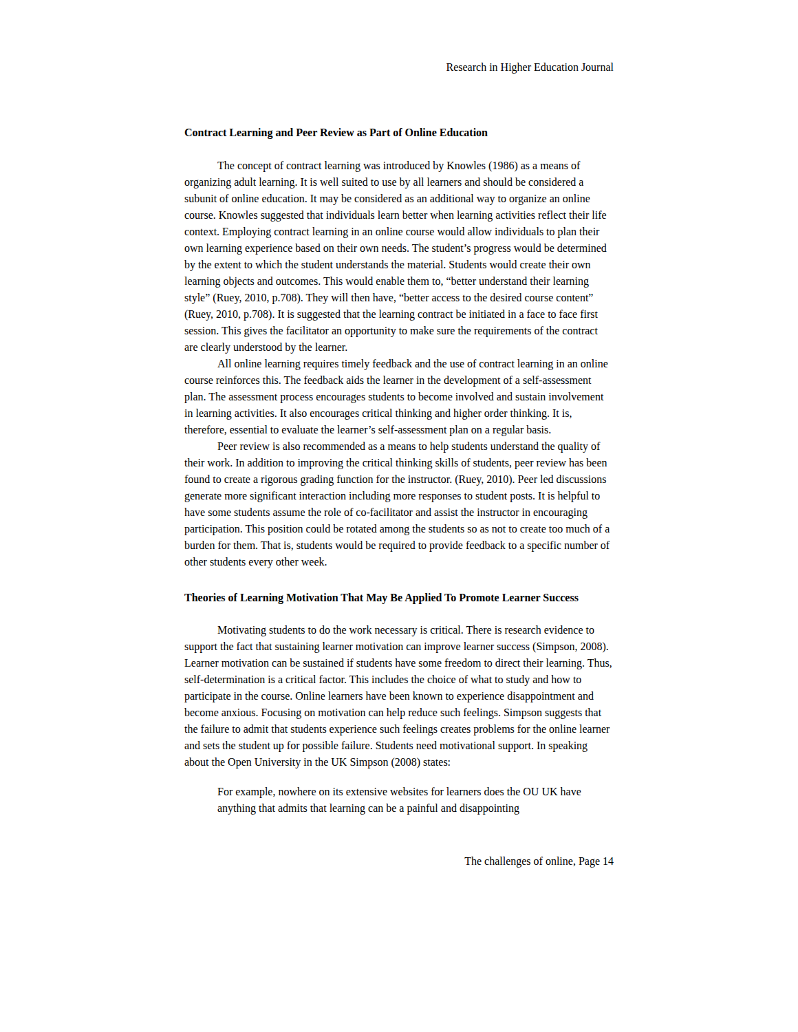Research in Higher Education Journal
Contract Learning and Peer Review as Part of Online Education
The concept of contract learning was introduced by Knowles (1986) as a means of organizing adult learning. It is well suited to use by all learners and should be considered a subunit of online education. It may be considered as an additional way to organize an online course. Knowles suggested that individuals learn better when learning activities reflect their life context. Employing contract learning in an online course would allow individuals to plan their own learning experience based on their own needs. The student’s progress would be determined by the extent to which the student understands the material. Students would create their own learning objects and outcomes. This would enable them to, “better understand their learning style” (Ruey, 2010, p.708). They will then have, “better access to the desired course content” (Ruey, 2010, p.708). It is suggested that the learning contract be initiated in a face to face first session. This gives the facilitator an opportunity to make sure the requirements of the contract are clearly understood by the learner.
All online learning requires timely feedback and the use of contract learning in an online course reinforces this. The feedback aids the learner in the development of a self-assessment plan. The assessment process encourages students to become involved and sustain involvement in learning activities. It also encourages critical thinking and higher order thinking. It is, therefore, essential to evaluate the learner’s self-assessment plan on a regular basis.
Peer review is also recommended as a means to help students understand the quality of their work. In addition to improving the critical thinking skills of students, peer review has been found to create a rigorous grading function for the instructor. (Ruey, 2010). Peer led discussions generate more significant interaction including more responses to student posts. It is helpful to have some students assume the role of co-facilitator and assist the instructor in encouraging participation. This position could be rotated among the students so as not to create too much of a burden for them. That is, students would be required to provide feedback to a specific number of other students every other week.
Theories of Learning Motivation That May Be Applied To Promote Learner Success
Motivating students to do the work necessary is critical. There is research evidence to support the fact that sustaining learner motivation can improve learner success (Simpson, 2008). Learner motivation can be sustained if students have some freedom to direct their learning. Thus, self-determination is a critical factor. This includes the choice of what to study and how to participate in the course. Online learners have been known to experience disappointment and become anxious. Focusing on motivation can help reduce such feelings. Simpson suggests that the failure to admit that students experience such feelings creates problems for the online learner and sets the student up for possible failure. Students need motivational support. In speaking about the Open University in the UK Simpson (2008) states:
For example, nowhere on its extensive websites for learners does the OU UK have anything that admits that learning can be a painful and disappointing
The challenges of online, Page 14